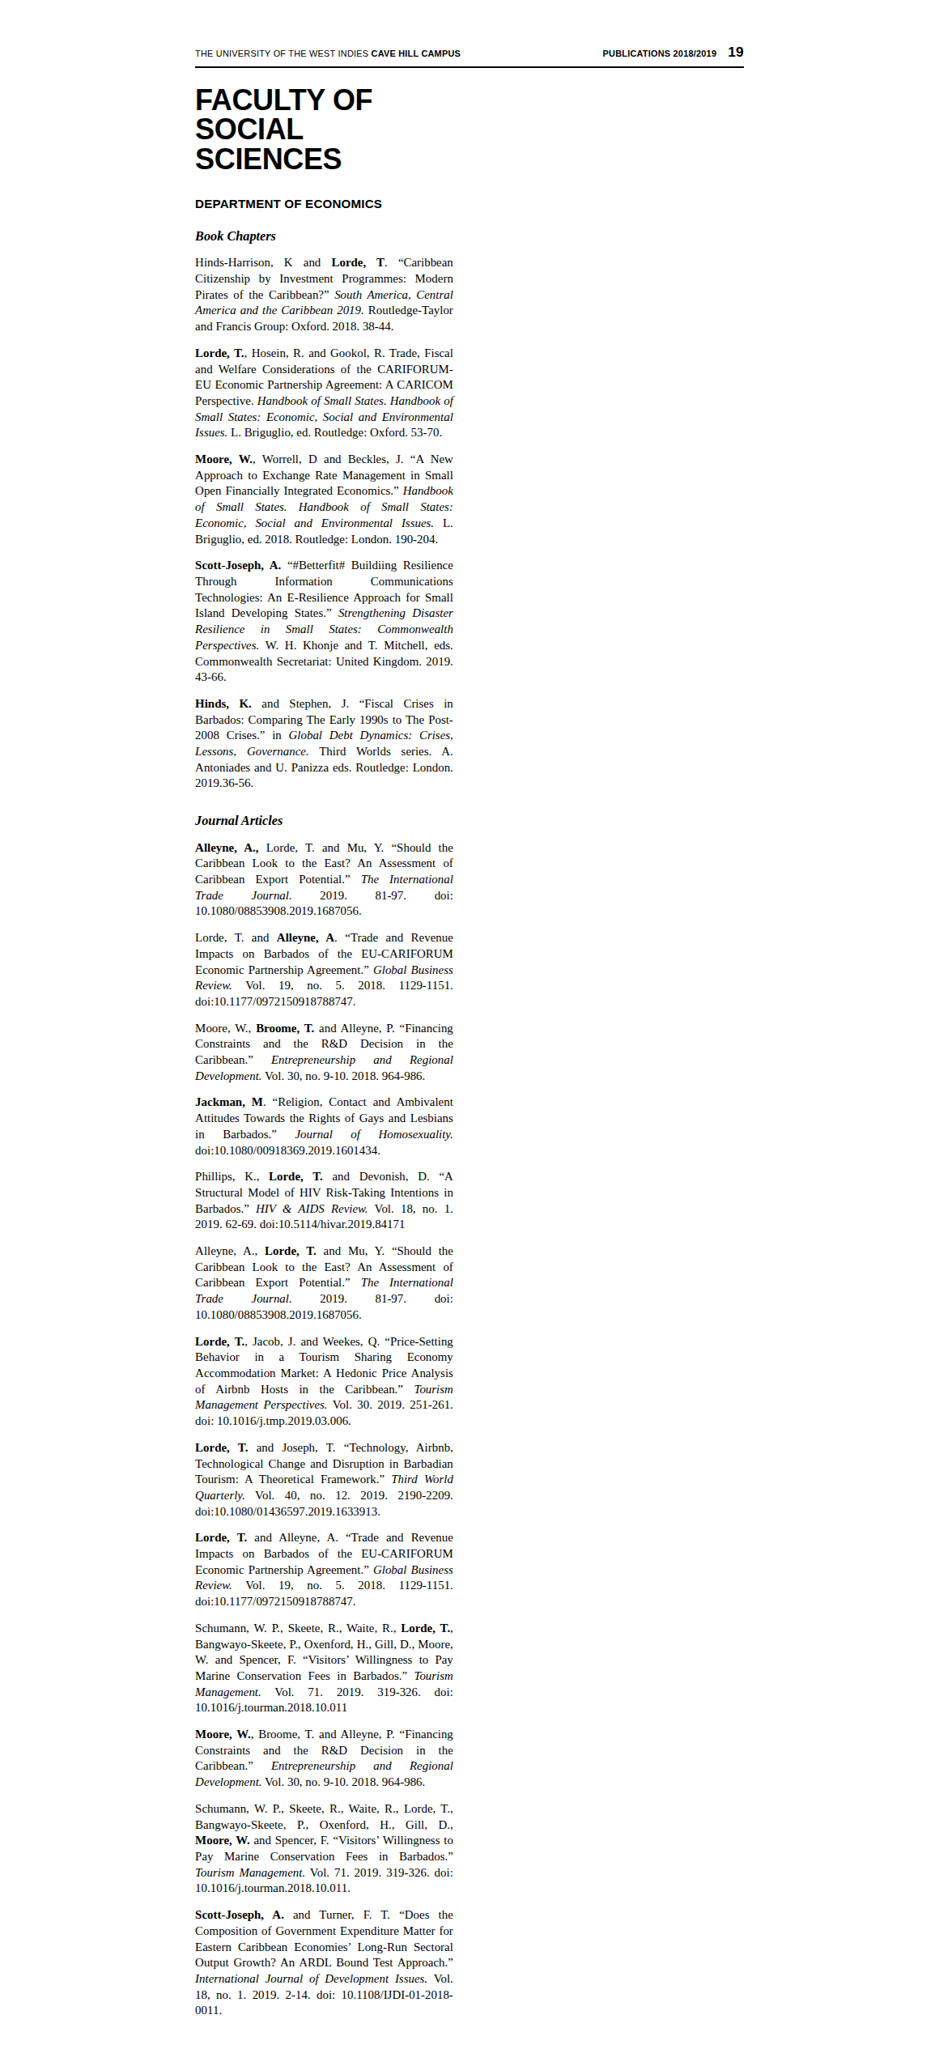The University of the West Indies Cave Hill Campus
Publications 2018/2019 19
Faculty of Social Sciences
Department of Economics
Book Chapters
Hinds-Harrison, K and Lorde, T. “Caribbean Citizenship by Investment Programmes: Modern Pirates of the Caribbean?” South America, Central America and the Caribbean 2019. Routledge-Taylor and Francis Group: Oxford. 2018. 38-44.
Lorde, T., Hosein, R. and Gookol, R. Trade, Fiscal and Welfare Considerations of the CARIFORUM-EU Economic Partnership Agreement: A CARICOM Perspective. Handbook of Small States. Handbook of Small States: Economic, Social and Environmental Issues. L. Briguglio, ed. Routledge: Oxford. 53-70.
Moore, W., Worrell, D and Beckles, J. “A New Approach to Exchange Rate Management in Small Open Financially Integrated Economics.” Handbook of Small States. Handbook of Small States: Economic, Social and Environmental Issues. L. Briguglio, ed. 2018. Routledge: London. 190-204.
Scott-Joseph, A. “#Betterfit# Buildiing Resilience Through Information Communications Technologies: An E-Resilience Approach for Small Island Developing States.” Strengthening Disaster Resilience in Small States: Commonwealth Perspectives. W. H. Khonje and T. Mitchell, eds. Commonwealth Secretariat: United Kingdom. 2019. 43-66.
Hinds, K. and Stephen, J. “Fiscal Crises in Barbados: Comparing The Early 1990s to The Post-2008 Crises.” in Global Debt Dynamics: Crises, Lessons, Governance. Third Worlds series. A. Antoniades and U. Panizza eds. Routledge: London. 2019.36-56.
Journal Articles
Alleyne, A., Lorde, T. and Mu, Y. “Should the Caribbean Look to the East? An Assessment of Caribbean Export Potential.” The International Trade Journal. 2019. 81-97. doi: 10.1080/08853908.2019.1687056.
Lorde, T. and Alleyne, A. “Trade and Revenue Impacts on Barbados of the EU-CARIFORUM Economic Partnership Agreement.” Global Business Review. Vol. 19, no. 5. 2018. 1129-1151. doi:10.1177/0972150918788747.
Moore, W., Broome, T. and Alleyne, P. “Financing Constraints and the R&D Decision in the Caribbean.” Entrepreneurship and Regional Development. Vol. 30, no. 9-10. 2018. 964-986.
Jackman, M. “Religion, Contact and Ambivalent Attitudes Towards the Rights of Gays and Lesbians in Barbados.” Journal of Homosexuality. doi:10.1080/00918369.2019.1601434.
Phillips, K., Lorde, T. and Devonish, D. “A Structural Model of HIV Risk-Taking Intentions in Barbados.” HIV & AIDS Review. Vol. 18, no. 1. 2019. 62-69. doi:10.5114/hivar.2019.84171
Alleyne, A., Lorde, T. and Mu, Y. “Should the Caribbean Look to the East? An Assessment of Caribbean Export Potential.” The International Trade Journal. 2019. 81-97. doi: 10.1080/08853908.2019.1687056.
Lorde, T., Jacob, J. and Weekes, Q. “Price-Setting Behavior in a Tourism Sharing Economy Accommodation Market: A Hedonic Price Analysis of Airbnb Hosts in the Caribbean.” Tourism Management Perspectives. Vol. 30. 2019. 251-261. doi: 10.1016/j.tmp.2019.03.006.
Lorde, T. and Joseph, T. “Technology, Airbnb, Technological Change and Disruption in Barbadian Tourism: A Theoretical Framework.” Third World Quarterly. Vol. 40, no. 12. 2019. 2190-2209. doi:10.1080/01436597.2019.1633913.
Lorde, T. and Alleyne, A. “Trade and Revenue Impacts on Barbados of the EU-CARIFORUM Economic Partnership Agreement.” Global Business Review. Vol. 19, no. 5. 2018. 1129-1151. doi:10.1177/0972150918788747.
Schumann, W. P., Skeete, R., Waite, R., Lorde, T., Bangwayo-Skeete, P., Oxenford, H., Gill, D., Moore, W. and Spencer, F. “Visitors’ Willingness to Pay Marine Conservation Fees in Barbados.” Tourism Management. Vol. 71. 2019. 319-326. doi: 10.1016/j.tourman.2018.10.011
Moore, W., Broome, T. and Alleyne, P. “Financing Constraints and the R&D Decision in the Caribbean.” Entrepreneurship and Regional Development. Vol. 30, no. 9-10. 2018. 964-986.
Schumann, W. P., Skeete, R., Waite, R., Lorde, T., Bangwayo-Skeete, P., Oxenford, H., Gill, D., Moore, W. and Spencer, F. “Visitors’ Willingness to Pay Marine Conservation Fees in Barbados.” Tourism Management. Vol. 71. 2019. 319-326. doi: 10.1016/j.tourman.2018.10.011.
Scott-Joseph, A. and Turner, F. T. “Does the Composition of Government Expenditure Matter for Eastern Caribbean Economies’ Long-Run Sectoral Output Growth? An ARDL Bound Test Approach.” International Journal of Development Issues. Vol. 18, no. 1. 2019. 2-14. doi: 10.1108/IJDI-01-2018-0011.